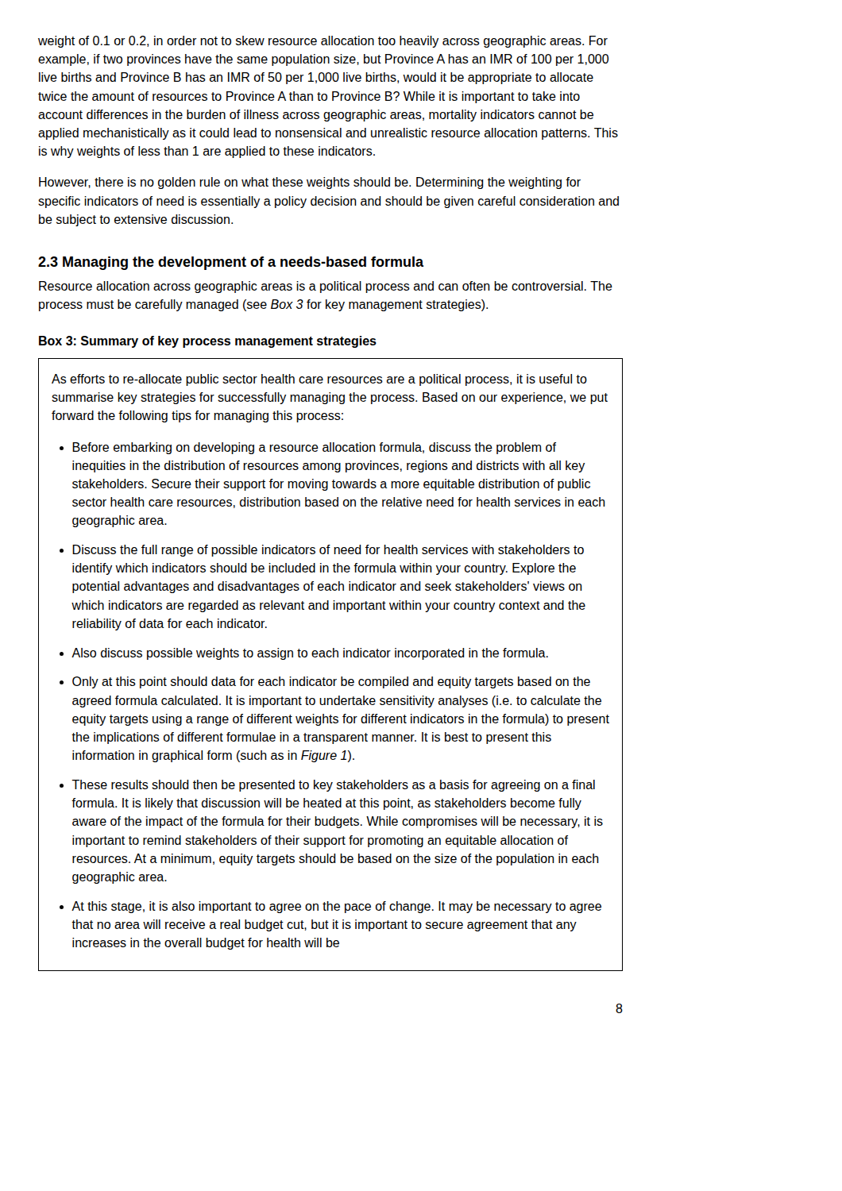weight of 0.1 or 0.2, in order not to skew resource allocation too heavily across geographic areas. For example, if two provinces have the same population size, but Province A has an IMR of 100 per 1,000 live births and Province B has an IMR of 50 per 1,000 live births, would it be appropriate to allocate twice the amount of resources to Province A than to Province B? While it is important to take into account differences in the burden of illness across geographic areas, mortality indicators cannot be applied mechanistically as it could lead to nonsensical and unrealistic resource allocation patterns. This is why weights of less than 1 are applied to these indicators.
However, there is no golden rule on what these weights should be. Determining the weighting for specific indicators of need is essentially a policy decision and should be given careful consideration and be subject to extensive discussion.
2.3 Managing the development of a needs-based formula
Resource allocation across geographic areas is a political process and can often be controversial. The process must be carefully managed (see Box 3 for key management strategies).
Box 3: Summary of key process management strategies
As efforts to re-allocate public sector health care resources are a political process, it is useful to summarise key strategies for successfully managing the process. Based on our experience, we put forward the following tips for managing this process:
Before embarking on developing a resource allocation formula, discuss the problem of inequities in the distribution of resources among provinces, regions and districts with all key stakeholders. Secure their support for moving towards a more equitable distribution of public sector health care resources, distribution based on the relative need for health services in each geographic area.
Discuss the full range of possible indicators of need for health services with stakeholders to identify which indicators should be included in the formula within your country. Explore the potential advantages and disadvantages of each indicator and seek stakeholders' views on which indicators are regarded as relevant and important within your country context and the reliability of data for each indicator.
Also discuss possible weights to assign to each indicator incorporated in the formula.
Only at this point should data for each indicator be compiled and equity targets based on the agreed formula calculated. It is important to undertake sensitivity analyses (i.e. to calculate the equity targets using a range of different weights for different indicators in the formula) to present the implications of different formulae in a transparent manner. It is best to present this information in graphical form (such as in Figure 1).
These results should then be presented to key stakeholders as a basis for agreeing on a final formula. It is likely that discussion will be heated at this point, as stakeholders become fully aware of the impact of the formula for their budgets. While compromises will be necessary, it is important to remind stakeholders of their support for promoting an equitable allocation of resources. At a minimum, equity targets should be based on the size of the population in each geographic area.
At this stage, it is also important to agree on the pace of change. It may be necessary to agree that no area will receive a real budget cut, but it is important to secure agreement that any increases in the overall budget for health will be
8